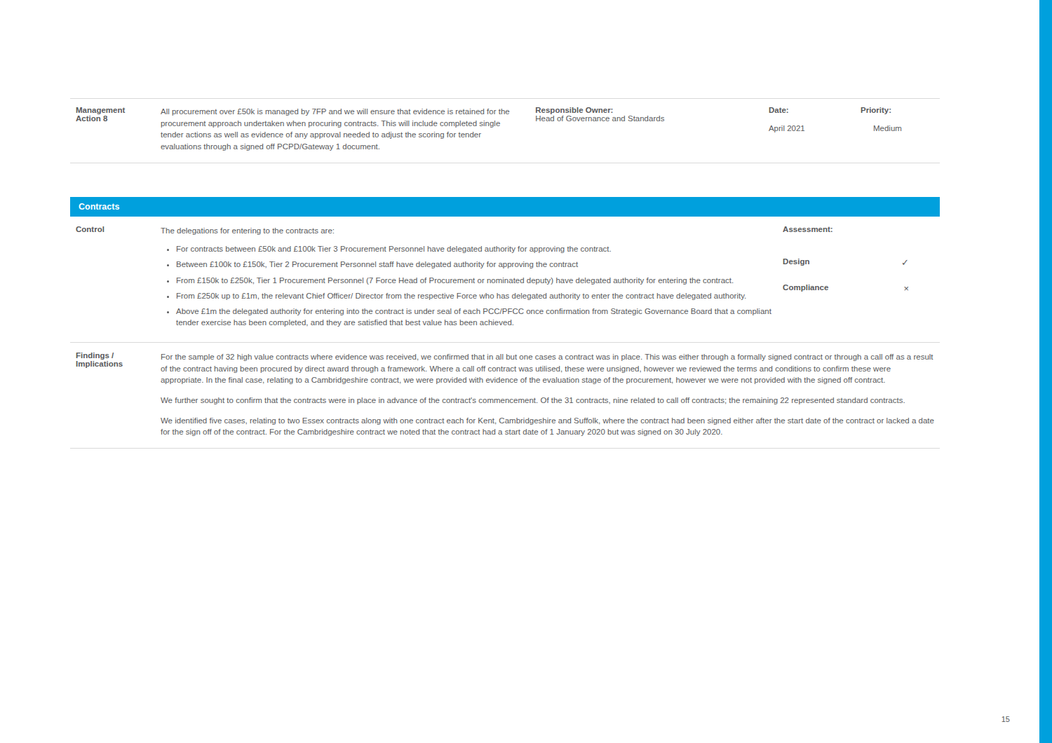| Management Action 8 | All procurement over £50k is managed by 7FP and we will ensure that evidence is retained for the procurement approach undertaken when procuring contracts. This will include completed single tender actions as well as evidence of any approval needed to adjust the scoring for tender evaluations through a signed off PCPD/Gateway 1 document. | Responsible Owner: Head of Governance and Standards | Date: April 2021 | Priority: Medium |
Contracts
| Control | The delegations for entering to the contracts are: For contracts between £50k and £100k Tier 3 Procurement Personnel have delegated authority for approving the contract. Between £100k to £150k, Tier 2 Procurement Personnel staff have delegated authority for approving the contract From £150k to £250k, Tier 1 Procurement Personnel (7 Force Head of Procurement or nominated deputy) have delegated authority for entering the contract. From £250k up to £1m, the relevant Chief Officer/ Director from the respective Force who has delegated authority to enter the contract have delegated authority. Above £1m the delegated authority for entering into the contract is under seal of each PCC/PFCC once confirmation from Strategic Governance Board that a compliant tender exercise has been completed, and they are satisfied that best value has been achieved. | Assessment: Design ✓ Compliance × |
| Findings / Implications | For the sample of 32 high value contracts where evidence was received, we confirmed that in all but one cases a contract was in place. This was either through a formally signed contract or through a call off as a result of the contract having been procured by direct award through a framework. Where a call off contract was utilised, these were unsigned, however we reviewed the terms and conditions to confirm these were appropriate. In the final case, relating to a Cambridgeshire contract, we were provided with evidence of the evaluation stage of the procurement, however we were not provided with the signed off contract. We further sought to confirm that the contracts were in place in advance of the contract's commencement. Of the 31 contracts, nine related to call off contracts; the remaining 22 represented standard contracts. We identified five cases, relating to two Essex contracts along with one contract each for Kent, Cambridgeshire and Suffolk, where the contract had been signed either after the start date of the contract or lacked a date for the sign off of the contract. For the Cambridgeshire contract we noted that the contract had a start date of 1 January 2020 but was signed on 30 July 2020. |
15